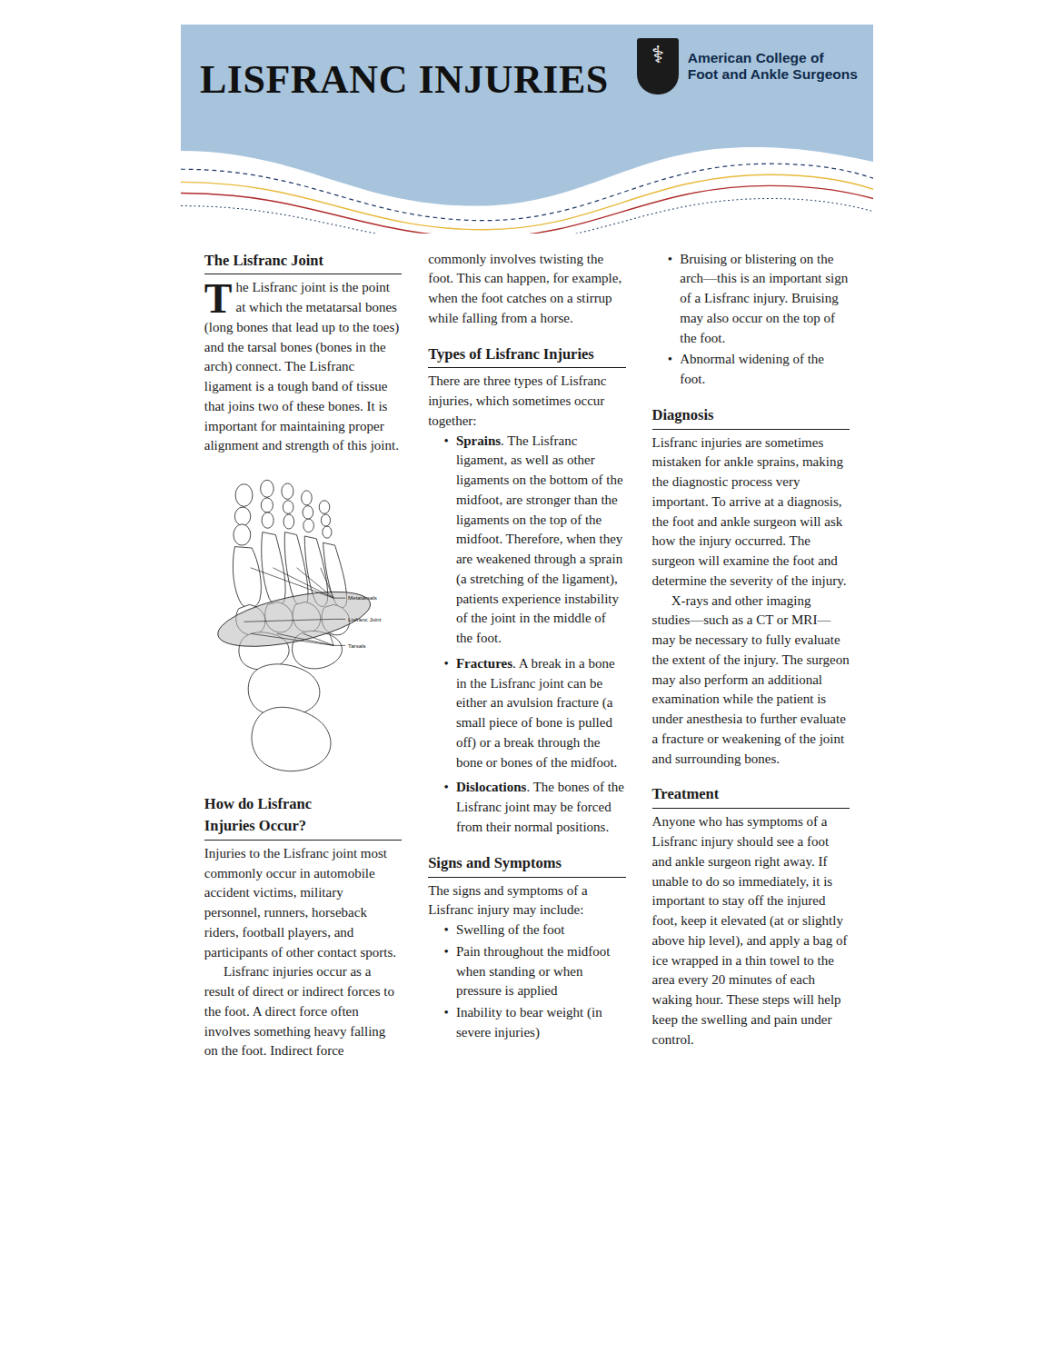Lisfranc Injuries
American College of
Foot and Ankle Surgeons
The Lisfranc Joint
The Lisfranc joint is the point at which the metatarsal bones (long bones that lead up to the toes) and the tarsal bones (bones in the arch) connect. The Lisfranc ligament is a tough band of tissue that joins two of these bones. It is important for maintaining proper alignment and strength of this joint.
Metatarsals Lisfranc Joint Tarsals
How do Lisfranc
Injuries Occur?
Injuries to the Lisfranc joint most commonly occur in automobile accident victims, military personnel, runners, horseback riders, football players, and participants of other contact sports.
Lisfranc injuries occur as a result of direct or indirect forces to the foot. A direct force often involves something heavy falling on the foot. Indirect force commonly involves twisting the foot. This can happen, for example, when the foot catches on a stirrup while falling from a horse.
Types of Lisfranc Injuries
There are three types of Lisfranc injuries, which sometimes occur together:
Sprains. The Lisfranc ligament, as well as other ligaments on the bottom of the midfoot, are stronger than the ligaments on the top of the midfoot. Therefore, when they are weakened through a sprain (a stretching of the ligament), patients experience instability of the joint in the middle of the foot.
Fractures. A break in a bone in the Lisfranc joint can be either an avulsion fracture (a small piece of bone is pulled off) or a break through the bone or bones of the midfoot.
Dislocations. The bones of the Lisfranc joint may be forced from their normal positions.
Signs and Symptoms
The signs and symptoms of a Lisfranc injury may include:
Swelling of the foot
Pain throughout the midfoot when standing or when pressure is applied
Inability to bear weight (in severe injuries)
Bruising or blistering on the arch—this is an important sign of a Lisfranc injury. Bruising may also occur on the top of the foot.
Abnormal widening of the foot.
Diagnosis
Lisfranc injuries are sometimes mistaken for ankle sprains, making the diagnostic process very important. To arrive at a diagnosis, the foot and ankle surgeon will ask how the injury occurred. The surgeon will examine the foot and determine the severity of the injury.
X-rays and other imaging studies—such as a CT or MRI—may be necessary to fully evaluate the extent of the injury. The surgeon may also perform an additional examination while the patient is under anesthesia to further evaluate a fracture or weakening of the joint and surrounding bones.
Treatment
Anyone who has symptoms of a Lisfranc injury should see a foot and ankle surgeon right away. If unable to do so immediately, it is important to stay off the injured foot, keep it elevated (at or slightly above hip level), and apply a bag of ice wrapped in a thin towel to the area every 20 minutes of each waking hour. These steps will help keep the swelling and pain under control.